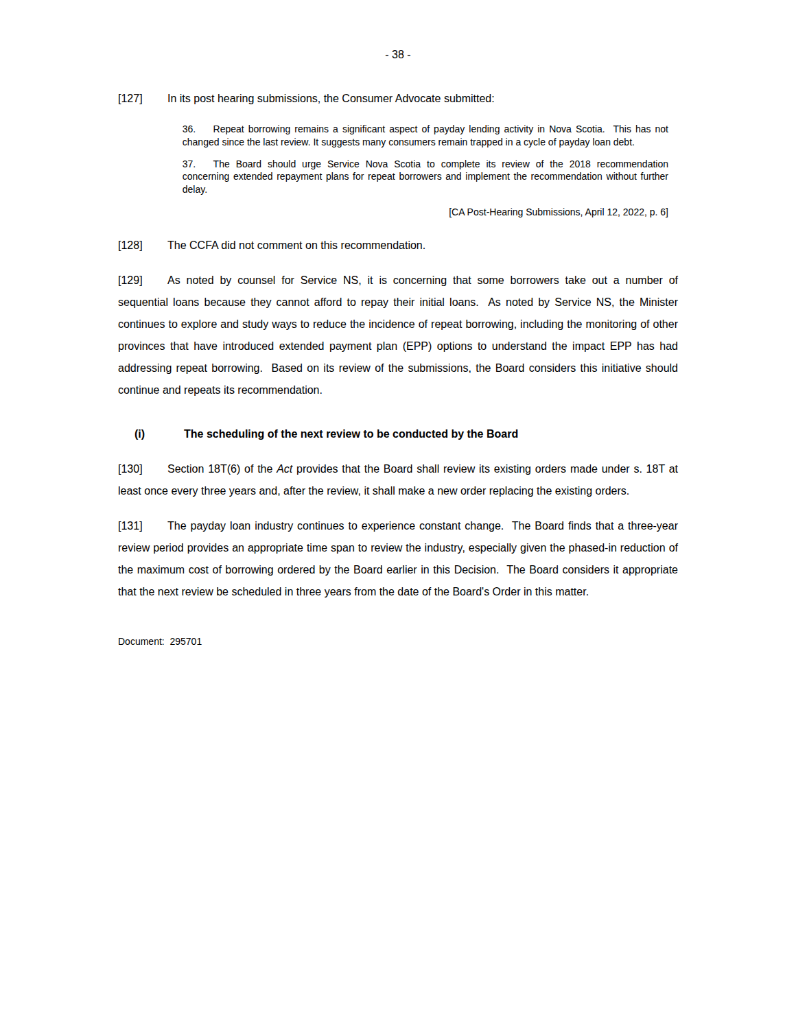- 38 -
[127] In its post hearing submissions, the Consumer Advocate submitted:
36. Repeat borrowing remains a significant aspect of payday lending activity in Nova Scotia. This has not changed since the last review. It suggests many consumers remain trapped in a cycle of payday loan debt.
37. The Board should urge Service Nova Scotia to complete its review of the 2018 recommendation concerning extended repayment plans for repeat borrowers and implement the recommendation without further delay.
[CA Post-Hearing Submissions, April 12, 2022, p. 6]
[128] The CCFA did not comment on this recommendation.
[129] As noted by counsel for Service NS, it is concerning that some borrowers take out a number of sequential loans because they cannot afford to repay their initial loans. As noted by Service NS, the Minister continues to explore and study ways to reduce the incidence of repeat borrowing, including the monitoring of other provinces that have introduced extended payment plan (EPP) options to understand the impact EPP has had addressing repeat borrowing. Based on its review of the submissions, the Board considers this initiative should continue and repeats its recommendation.
(i) The scheduling of the next review to be conducted by the Board
[130] Section 18T(6) of the Act provides that the Board shall review its existing orders made under s. 18T at least once every three years and, after the review, it shall make a new order replacing the existing orders.
[131] The payday loan industry continues to experience constant change. The Board finds that a three-year review period provides an appropriate time span to review the industry, especially given the phased-in reduction of the maximum cost of borrowing ordered by the Board earlier in this Decision. The Board considers it appropriate that the next review be scheduled in three years from the date of the Board's Order in this matter.
Document: 295701